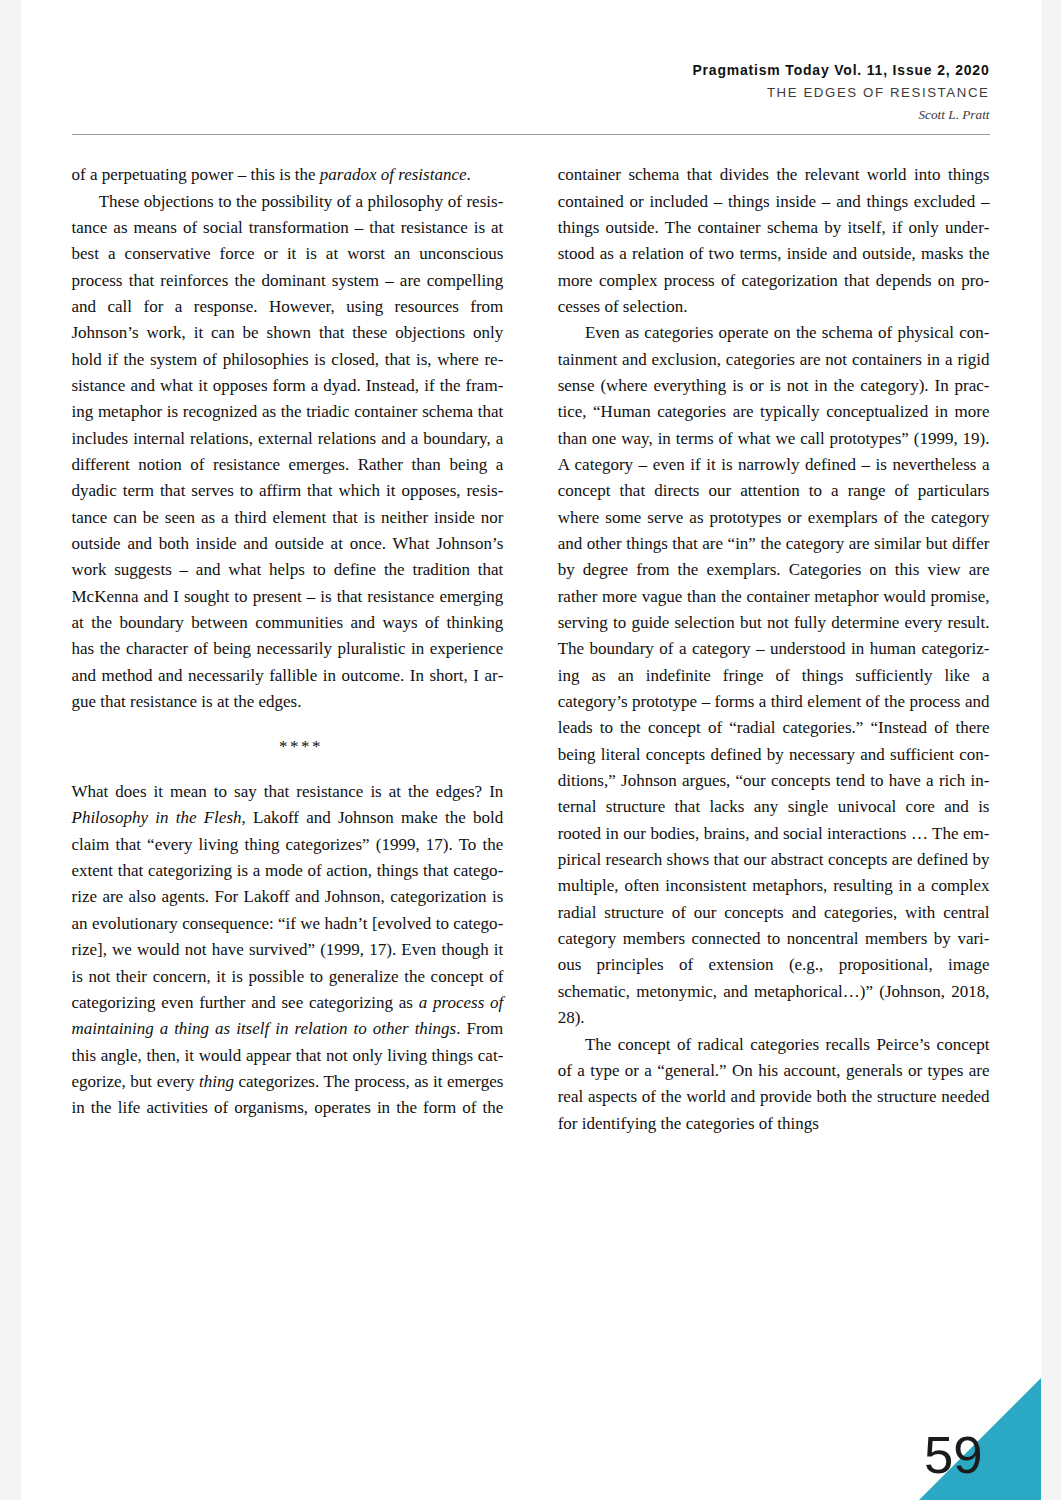Pragmatism Today Vol. 11, Issue 2, 2020
The Edges of Resistance
Scott L. Pratt
of a perpetuating power – this is the paradox of resistance.
These objections to the possibility of a philosophy of resistance as means of social transformation – that resistance is at best a conservative force or it is at worst an unconscious process that reinforces the dominant system – are compelling and call for a response. However, using resources from Johnson’s work, it can be shown that these objections only hold if the system of philosophies is closed, that is, where resistance and what it opposes form a dyad. Instead, if the framing metaphor is recognized as the triadic container schema that includes internal relations, external relations and a boundary, a different notion of resistance emerges. Rather than being a dyadic term that serves to affirm that which it opposes, resistance can be seen as a third element that is neither inside nor outside and both inside and outside at once. What Johnson’s work suggests – and what helps to define the tradition that McKenna and I sought to present – is that resistance emerging at the boundary between communities and ways of thinking has the character of being necessarily pluralistic in experience and method and necessarily fallible in outcome. In short, I argue that resistance is at the edges.
****
What does it mean to say that resistance is at the edges? In Philosophy in the Flesh, Lakoff and Johnson make the bold claim that “every living thing categorizes” (1999, 17). To the extent that categorizing is a mode of action, things that categorize are also agents. For Lakoff and Johnson, categorization is an evolutionary consequence: “if we hadn’t [evolved to categorize], we would not have survived” (1999, 17). Even though it is not their concern, it is possible to generalize the concept of categorizing even further and see categorizing as a process of maintaining a thing as itself in relation to other things. From this angle, then, it would appear that not only living things categorize, but every thing categorizes. The process, as it emerges in the life activities of organisms, operates in the form of the container schema that divides the relevant world into things contained or included – things inside – and things excluded – things outside. The container schema by itself, if only understood as a relation of two terms, inside and outside, masks the more complex process of categorization that depends on processes of selection.
Even as categories operate on the schema of physical containment and exclusion, categories are not containers in a rigid sense (where everything is or is not in the category). In practice, “Human categories are typically conceptualized in more than one way, in terms of what we call prototypes” (1999, 19). A category – even if it is narrowly defined – is nevertheless a concept that directs our attention to a range of particulars where some serve as prototypes or exemplars of the category and other things that are “in” the category are similar but differ by degree from the exemplars. Categories on this view are rather more vague than the container metaphor would promise, serving to guide selection but not fully determine every result. The boundary of a category – understood in human categorizing as an indefinite fringe of things sufficiently like a category’s prototype – forms a third element of the process and leads to the concept of “radial categories.” “Instead of there being literal concepts defined by necessary and sufficient conditions,” Johnson argues, “our concepts tend to have a rich internal structure that lacks any single univocal core and is rooted in our bodies, brains, and social interactions … The empirical research shows that our abstract concepts are defined by multiple, often inconsistent metaphors, resulting in a complex radial structure of our concepts and categories, with central category members connected to noncentral members by various principles of extension (e.g., propositional, image schematic, metonymic, and metaphorical…)” (Johnson, 2018, 28).
The concept of radical categories recalls Peirce’s concept of a type or a “general.” On his account, generals or types are real aspects of the world and provide both the structure needed for identifying the categories of things
59